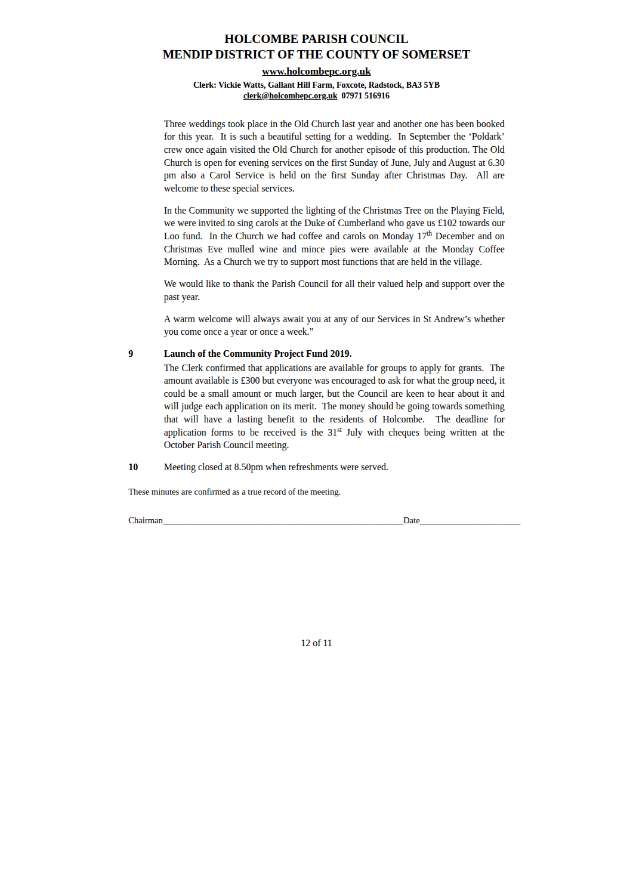HOLCOMBE PARISH COUNCIL
MENDIP DISTRICT OF THE COUNTY OF SOMERSET
www.holcombepc.org.uk
Clerk: Vickie Watts, Gallant Hill Farm, Foxcote, Radstock, BA3 5YB
clerk@holcombepc.org.uk 07971 516916
Three weddings took place in the Old Church last year and another one has been booked for this year. It is such a beautiful setting for a wedding. In September the ‘Poldark’ crew once again visited the Old Church for another episode of this production. The Old Church is open for evening services on the first Sunday of June, July and August at 6.30 pm also a Carol Service is held on the first Sunday after Christmas Day. All are welcome to these special services.
In the Community we supported the lighting of the Christmas Tree on the Playing Field, we were invited to sing carols at the Duke of Cumberland who gave us £102 towards our Loo fund. In the Church we had coffee and carols on Monday 17th December and on Christmas Eve mulled wine and mince pies were available at the Monday Coffee Morning. As a Church we try to support most functions that are held in the village.
We would like to thank the Parish Council for all their valued help and support over the past year.
A warm welcome will always await you at any of our Services in St Andrew’s whether you come once a year or once a week.”
9
Launch of the Community Project Fund 2019.
The Clerk confirmed that applications are available for groups to apply for grants. The amount available is £300 but everyone was encouraged to ask for what the group need, it could be a small amount or much larger, but the Council are keen to hear about it and will judge each application on its merit. The money should be going towards something that will have a lasting benefit to the residents of Holcombe. The deadline for application forms to be received is the 31st July with cheques being written at the October Parish Council meeting.
10
Meeting closed at 8.50pm when refreshments were served.
These minutes are confirmed as a true record of the meeting.
Chairman_______________________________________________________Date_______________________
12 of 11